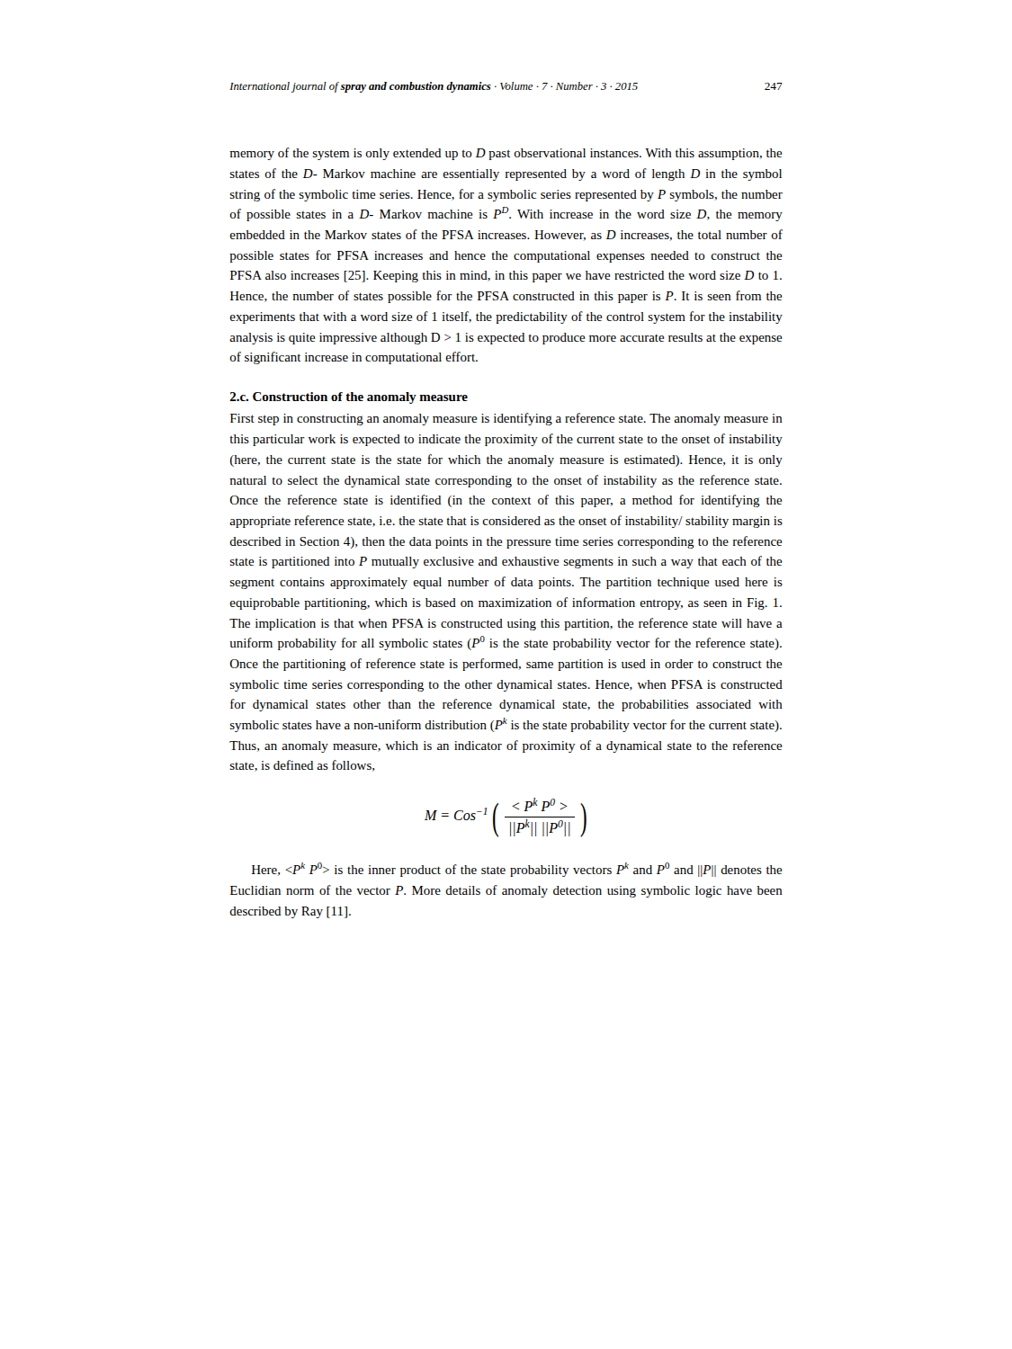International journal of spray and combustion dynamics · Volume · 7 · Number · 3 · 2015 247
memory of the system is only extended up to D past observational instances. With this assumption, the states of the D- Markov machine are essentially represented by a word of length D in the symbol string of the symbolic time series. Hence, for a symbolic series represented by P symbols, the number of possible states in a D- Markov machine is PD. With increase in the word size D, the memory embedded in the Markov states of the PFSA increases. However, as D increases, the total number of possible states for PFSA increases and hence the computational expenses needed to construct the PFSA also increases [25]. Keeping this in mind, in this paper we have restricted the word size D to 1. Hence, the number of states possible for the PFSA constructed in this paper is P. It is seen from the experiments that with a word size of 1 itself, the predictability of the control system for the instability analysis is quite impressive although D > 1 is expected to produce more accurate results at the expense of significant increase in computational effort.
2.c. Construction of the anomaly measure
First step in constructing an anomaly measure is identifying a reference state. The anomaly measure in this particular work is expected to indicate the proximity of the current state to the onset of instability (here, the current state is the state for which the anomaly measure is estimated). Hence, it is only natural to select the dynamical state corresponding to the onset of instability as the reference state. Once the reference state is identified (in the context of this paper, a method for identifying the appropriate reference state, i.e. the state that is considered as the onset of instability/ stability margin is described in Section 4), then the data points in the pressure time series corresponding to the reference state is partitioned into P mutually exclusive and exhaustive segments in such a way that each of the segment contains approximately equal number of data points. The partition technique used here is equiprobable partitioning, which is based on maximization of information entropy, as seen in Fig. 1. The implication is that when PFSA is constructed using this partition, the reference state will have a uniform probability for all symbolic states (P0 is the state probability vector for the reference state). Once the partitioning of reference state is performed, same partition is used in order to construct the symbolic time series corresponding to the other dynamical states. Hence, when PFSA is constructed for dynamical states other than the reference dynamical state, the probabilities associated with symbolic states have a non-uniform distribution (Pk is the state probability vector for the current state). Thus, an anomaly measure, which is an indicator of proximity of a dynamical state to the reference state, is defined as follows,
M = Cos−1 ( < Pk P0 > ||Pk|| ||P0|| )
Here, <Pk P0> is the inner product of the state probability vectors Pk and P0 and ||P|| denotes the Euclidian norm of the vector P. More details of anomaly detection using symbolic logic have been described by Ray [11].